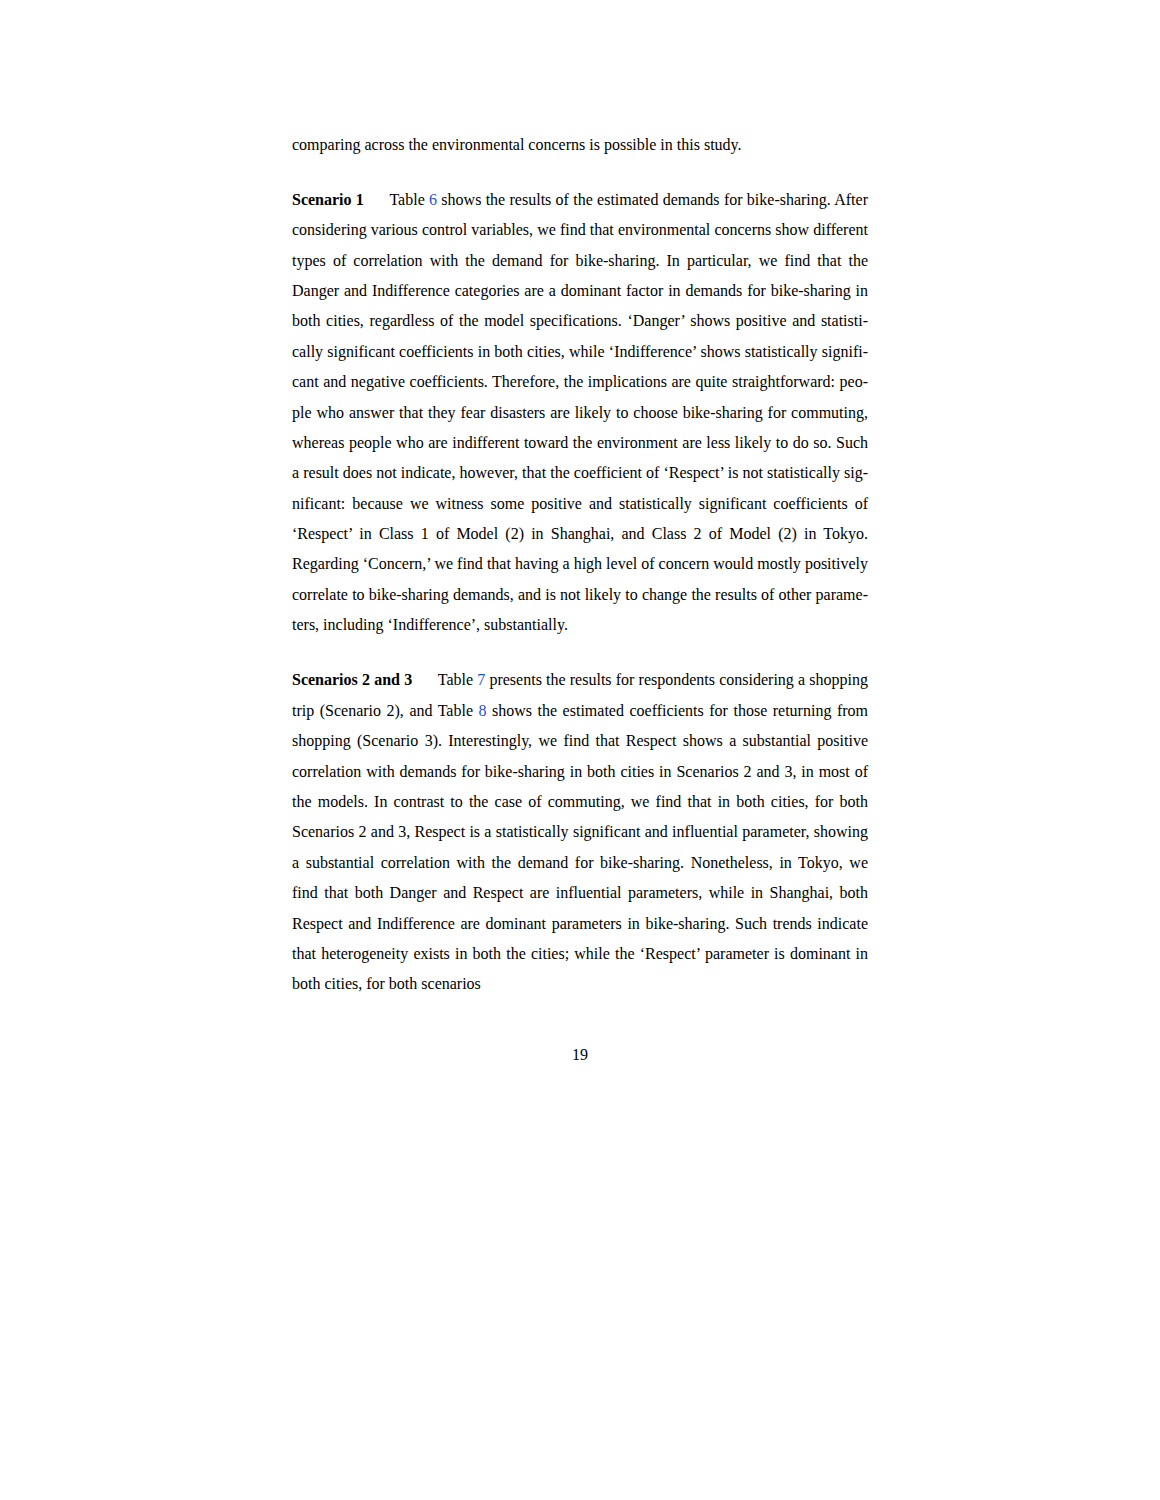comparing across the environmental concerns is possible in this study.
Scenario 1 Table 6 shows the results of the estimated demands for bike-sharing. After considering various control variables, we find that environmental concerns show different types of correlation with the demand for bike-sharing. In particular, we find that the Danger and Indifference categories are a dominant factor in demands for bike-sharing in both cities, regardless of the model specifications. ‘Danger’ shows positive and statistically significant coefficients in both cities, while ‘Indifference’ shows statistically significant and negative coefficients. Therefore, the implications are quite straightforward: people who answer that they fear disasters are likely to choose bike-sharing for commuting, whereas people who are indifferent toward the environment are less likely to do so. Such a result does not indicate, however, that the coefficient of ‘Respect’ is not statistically significant: because we witness some positive and statistically significant coefficients of ‘Respect’ in Class 1 of Model (2) in Shanghai, and Class 2 of Model (2) in Tokyo. Regarding ‘Concern,’ we find that having a high level of concern would mostly positively correlate to bike-sharing demands, and is not likely to change the results of other parameters, including ‘Indifference’, substantially.
Scenarios 2 and 3 Table 7 presents the results for respondents considering a shopping trip (Scenario 2), and Table 8 shows the estimated coefficients for those returning from shopping (Scenario 3). Interestingly, we find that Respect shows a substantial positive correlation with demands for bike-sharing in both cities in Scenarios 2 and 3, in most of the models. In contrast to the case of commuting, we find that in both cities, for both Scenarios 2 and 3, Respect is a statistically significant and influential parameter, showing a substantial correlation with the demand for bike-sharing. Nonetheless, in Tokyo, we find that both Danger and Respect are influential parameters, while in Shanghai, both Respect and Indifference are dominant parameters in bike-sharing. Such trends indicate that heterogeneity exists in both the cities; while the ‘Respect’ parameter is dominant in both cities, for both scenarios
19